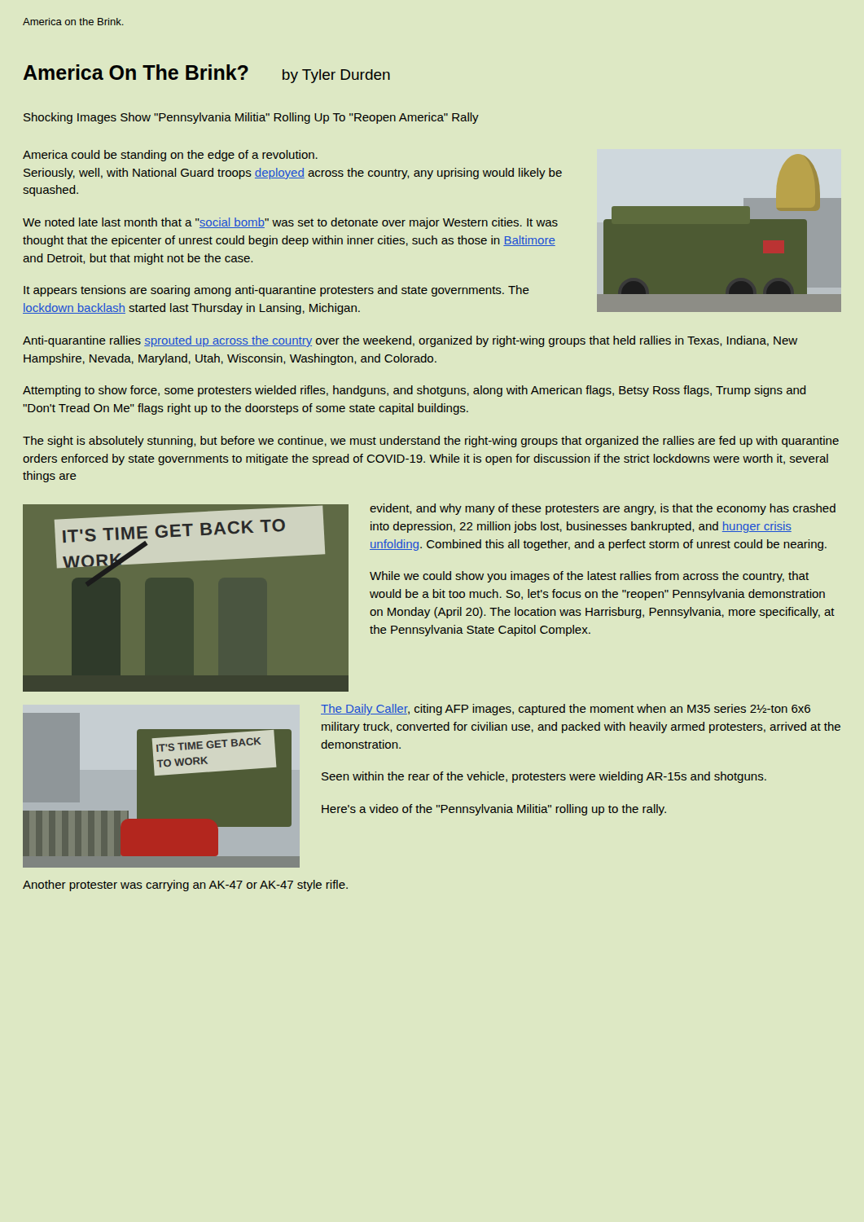America on the Brink.
America On The Brink?by Tyler Durden
Shocking Images Show "Pennsylvania Militia" Rolling Up To "Reopen America" Rally
America could be standing on the edge of a revolution.
Seriously, well, with National Guard troops deployed across the country, any uprising would likely be squashed.
We noted late last month that a "social bomb" was set to detonate over major Western cities. It was thought that the epicenter of unrest could begin deep within inner cities, such as those in Baltimore and Detroit, but that might not be the case.
It appears tensions are soaring among anti-quarantine protesters and state governments. The lockdown backlash started last Thursday in Lansing, Michigan.
Anti-quarantine rallies sprouted up across the country over the weekend, organized by right-wing groups that held rallies in Texas, Indiana, New Hampshire, Nevada, Maryland, Utah, Wisconsin, Washington, and Colorado.
Attempting to show force, some protesters wielded rifles, handguns, and shotguns, along with American flags, Betsy Ross flags, Trump signs and "Don't Tread On Me" flags right up to the doorsteps of some state capital buildings.
The sight is absolutely stunning, but before we continue, we must understand the right-wing groups that organized the rallies are fed up with quarantine orders enforced by state governments to mitigate the spread of COVID-19. While it is open for discussion if the strict lockdowns were worth it, several things are
IT'S TIME GET BACK TO WORK
evident, and why many of these protesters are angry, is that the economy has crashed into depression, 22 million jobs lost, businesses bankrupted, and hunger crisis unfolding. Combined this all together, and a perfect storm of unrest could be nearing.
While we could show you images of the latest rallies from across the country, that would be a bit too much. So, let's focus on the "reopen" Pennsylvania demonstration on Monday (April 20). The location was Harrisburg, Pennsylvania, more specifically, at the Pennsylvania State Capitol Complex.
IT'S TIME GET BACK TO WORK
The Daily Caller, citing AFP images, captured the moment when an M35 series 2½-ton 6x6 military truck, converted for civilian use, and packed with heavily armed protesters, arrived at the demonstration.
Seen within the rear of the vehicle, protesters were wielding AR-15s and shotguns.
Here's a video of the "Pennsylvania Militia" rolling up to the rally.
Another protester was carrying an AK-47 or AK-47 style rifle.